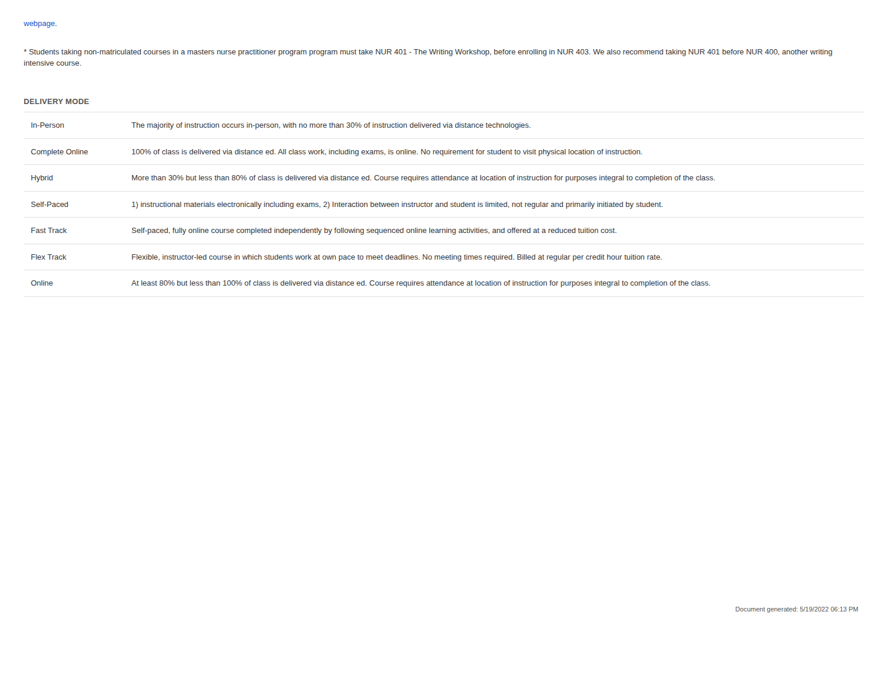webpage.
* Students taking non-matriculated courses in a masters nurse practitioner program program must take NUR 401 - The Writing Workshop, before enrolling in NUR 403. We also recommend taking NUR 401 before NUR 400, another writing intensive course.
Delivery Mode
| In-Person | The majority of instruction occurs in-person, with no more than 30% of instruction delivered via distance technologies. |
| Complete Online | 100% of class is delivered via distance ed. All class work, including exams, is online. No requirement for student to visit physical location of instruction. |
| Hybrid | More than 30% but less than 80% of class is delivered via distance ed. Course requires attendance at location of instruction for purposes integral to completion of the class. |
| Self-Paced | 1) instructional materials electronically including exams, 2) Interaction between instructor and student is limited, not regular and primarily initiated by student. |
| Fast Track | Self-paced, fully online course completed independently by following sequenced online learning activities, and offered at a reduced tuition cost. |
| Flex Track | Flexible, instructor-led course in which students work at own pace to meet deadlines. No meeting times required. Billed at regular per credit hour tuition rate. |
| Online | At least 80% but less than 100% of class is delivered via distance ed. Course requires attendance at location of instruction for purposes integral to completion of the class. |
Document generated: 5/19/2022 06:13 PM